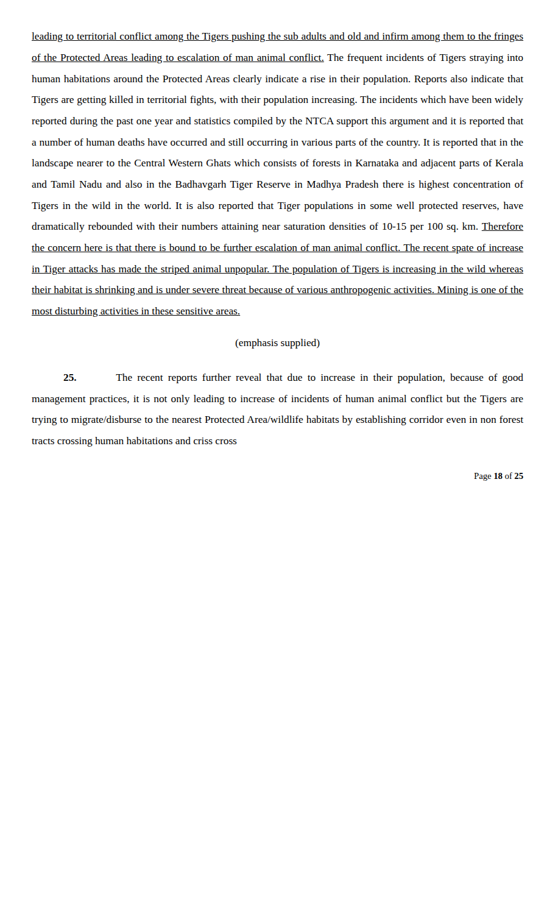leading to territorial conflict among the Tigers pushing the sub adults and old and infirm among them to the fringes of the Protected Areas leading to escalation of man animal conflict. The frequent incidents of Tigers straying into human habitations around the Protected Areas clearly indicate a rise in their population. Reports also indicate that Tigers are getting killed in territorial fights, with their population increasing. The incidents which have been widely reported during the past one year and statistics compiled by the NTCA support this argument and it is reported that a number of human deaths have occurred and still occurring in various parts of the country. It is reported that in the landscape nearer to the Central Western Ghats which consists of forests in Karnataka and adjacent parts of Kerala and Tamil Nadu and also in the Badhavgarh Tiger Reserve in Madhya Pradesh there is highest concentration of Tigers in the wild in the world. It is also reported that Tiger populations in some well protected reserves, have dramatically rebounded with their numbers attaining near saturation densities of 10-15 per 100 sq. km. Therefore the concern here is that there is bound to be further escalation of man animal conflict. The recent spate of increase in Tiger attacks has made the striped animal unpopular. The population of Tigers is increasing in the wild whereas their habitat is shrinking and is under severe threat because of various anthropogenic activities. Mining is one of the most disturbing activities in these sensitive areas.
(emphasis supplied)
25. The recent reports further reveal that due to increase in their population, because of good management practices, it is not only leading to increase of incidents of human animal conflict but the Tigers are trying to migrate/disburse to the nearest Protected Area/wildlife habitats by establishing corridor even in non forest tracts crossing human habitations and criss cross
Page 18 of 25